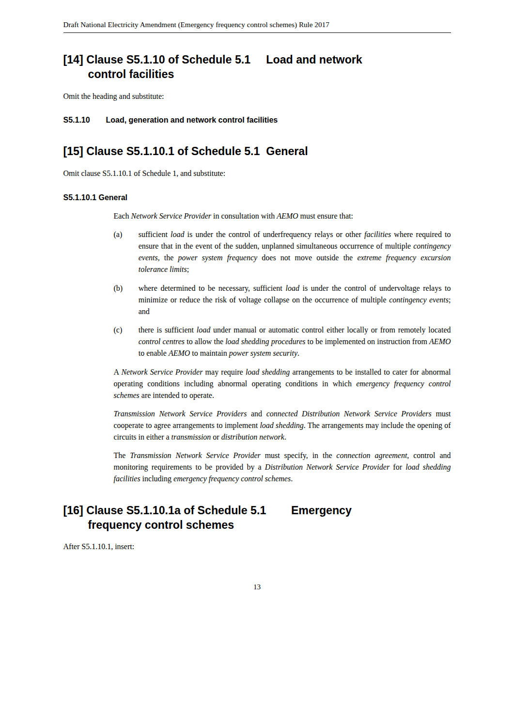Draft National Electricity Amendment (Emergency frequency control schemes) Rule 2017
[14] Clause S5.1.10 of Schedule 5.1 Load and network
control facilities
Omit the heading and substitute:
S5.1.10 Load, generation and network control facilities
[15] Clause S5.1.10.1 of Schedule 5.1 General
Omit clause S5.1.10.1 of Schedule 1, and substitute:
S5.1.10.1 General
Each Network Service Provider in consultation with AEMO must ensure that:
(a) sufficient load is under the control of underfrequency relays or other facilities where required to ensure that in the event of the sudden, unplanned simultaneous occurrence of multiple contingency events, the power system frequency does not move outside the extreme frequency excursion tolerance limits;
(b) where determined to be necessary, sufficient load is under the control of undervoltage relays to minimize or reduce the risk of voltage collapse on the occurrence of multiple contingency events; and
(c) there is sufficient load under manual or automatic control either locally or from remotely located control centres to allow the load shedding procedures to be implemented on instruction from AEMO to enable AEMO to maintain power system security.
A Network Service Provider may require load shedding arrangements to be installed to cater for abnormal operating conditions including abnormal operating conditions in which emergency frequency control schemes are intended to operate.
Transmission Network Service Providers and connected Distribution Network Service Providers must cooperate to agree arrangements to implement load shedding. The arrangements may include the opening of circuits in either a transmission or distribution network.
The Transmission Network Service Provider must specify, in the connection agreement, control and monitoring requirements to be provided by a Distribution Network Service Provider for load shedding facilities including emergency frequency control schemes.
[16] Clause S5.1.10.1a of Schedule 5.1 Emergency
frequency control schemes
After S5.1.10.1, insert:
13